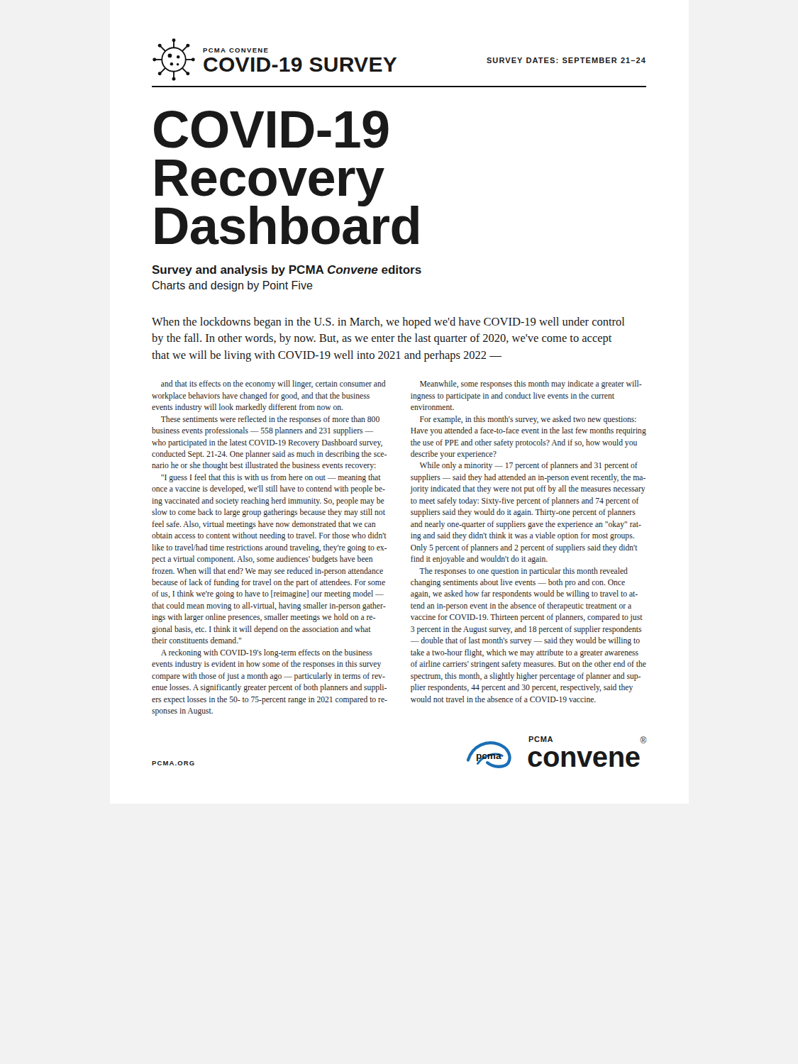PCMA Convene
COVID-19 Survey
Survey Dates: September 21–24
COVID-19 Recovery Dashboard
Survey and analysis by PCMA Convene editors
Charts and design by Point Five
When the lockdowns began in the U.S. in March, we hoped we'd have COVID-19 well under control by the fall. In other words, by now. But, as we enter the last quarter of 2020, we've come to accept that we will be living with COVID-19 well into 2021 and perhaps 2022 —
and that its effects on the economy will linger, certain consumer and workplace behaviors have changed for good, and that the business events industry will look markedly different from now on.
These sentiments were reflected in the responses of more than 800 business events professionals — 558 planners and 231 suppliers — who participated in the latest COVID-19 Recovery Dashboard survey, conducted Sept. 21-24. One planner said as much in describing the scenario he or she thought best illustrated the business events recovery:
"I guess I feel that this is with us from here on out — meaning that once a vaccine is developed, we'll still have to contend with people being vaccinated and society reaching herd immunity. So, people may be slow to come back to large group gatherings because they may still not feel safe. Also, virtual meetings have now demonstrated that we can obtain access to content without needing to travel. For those who didn't like to travel/had time restrictions around traveling, they're going to expect a virtual component. Also, some audiences' budgets have been frozen. When will that end? We may see reduced in-person attendance because of lack of funding for travel on the part of attendees. For some of us, I think we're going to have to [reimagine] our meeting model — that could mean moving to all-virtual, having smaller in-person gatherings with larger online presences, smaller meetings we hold on a regional basis, etc. I think it will depend on the association and what their constituents demand."
A reckoning with COVID-19's long-term effects on the business events industry is evident in how some of the responses in this survey compare with those of just a month ago — particularly in terms of revenue losses. A significantly greater percent of both planners and suppliers expect losses in the 50- to 75-percent range in 2021 compared to responses in August.
Meanwhile, some responses this month may indicate a greater willingness to participate in and conduct live events in the current environment.
For example, in this month's survey, we asked two new questions: Have you attended a face-to-face event in the last few months requiring the use of PPE and other safety protocols? And if so, how would you describe your experience?
While only a minority — 17 percent of planners and 31 percent of suppliers — said they had attended an in-person event recently, the majority indicated that they were not put off by all the measures necessary to meet safely today: Sixty-five percent of planners and 74 percent of suppliers said they would do it again. Thirty-one percent of planners and nearly one-quarter of suppliers gave the experience an "okay" rating and said they didn't think it was a viable option for most groups. Only 5 percent of planners and 2 percent of suppliers said they didn't find it enjoyable and wouldn't do it again.
The responses to one question in particular this month revealed changing sentiments about live events — both pro and con. Once again, we asked how far respondents would be willing to travel to attend an in-person event in the absence of therapeutic treatment or a vaccine for COVID-19. Thirteen percent of planners, compared to just 3 percent in the August survey, and 18 percent of supplier respondents — double that of last month's survey — said they would be willing to take a two-hour flight, which we may attribute to a greater awareness of airline carriers' stringent safety measures. But on the other end of the spectrum, this month, a slightly higher percentage of planner and supplier respondents, 44 percent and 30 percent, respectively, said they would not travel in the absence of a COVID-19 vaccine.
PCMA.ORG
pcma
PCMA
convene®